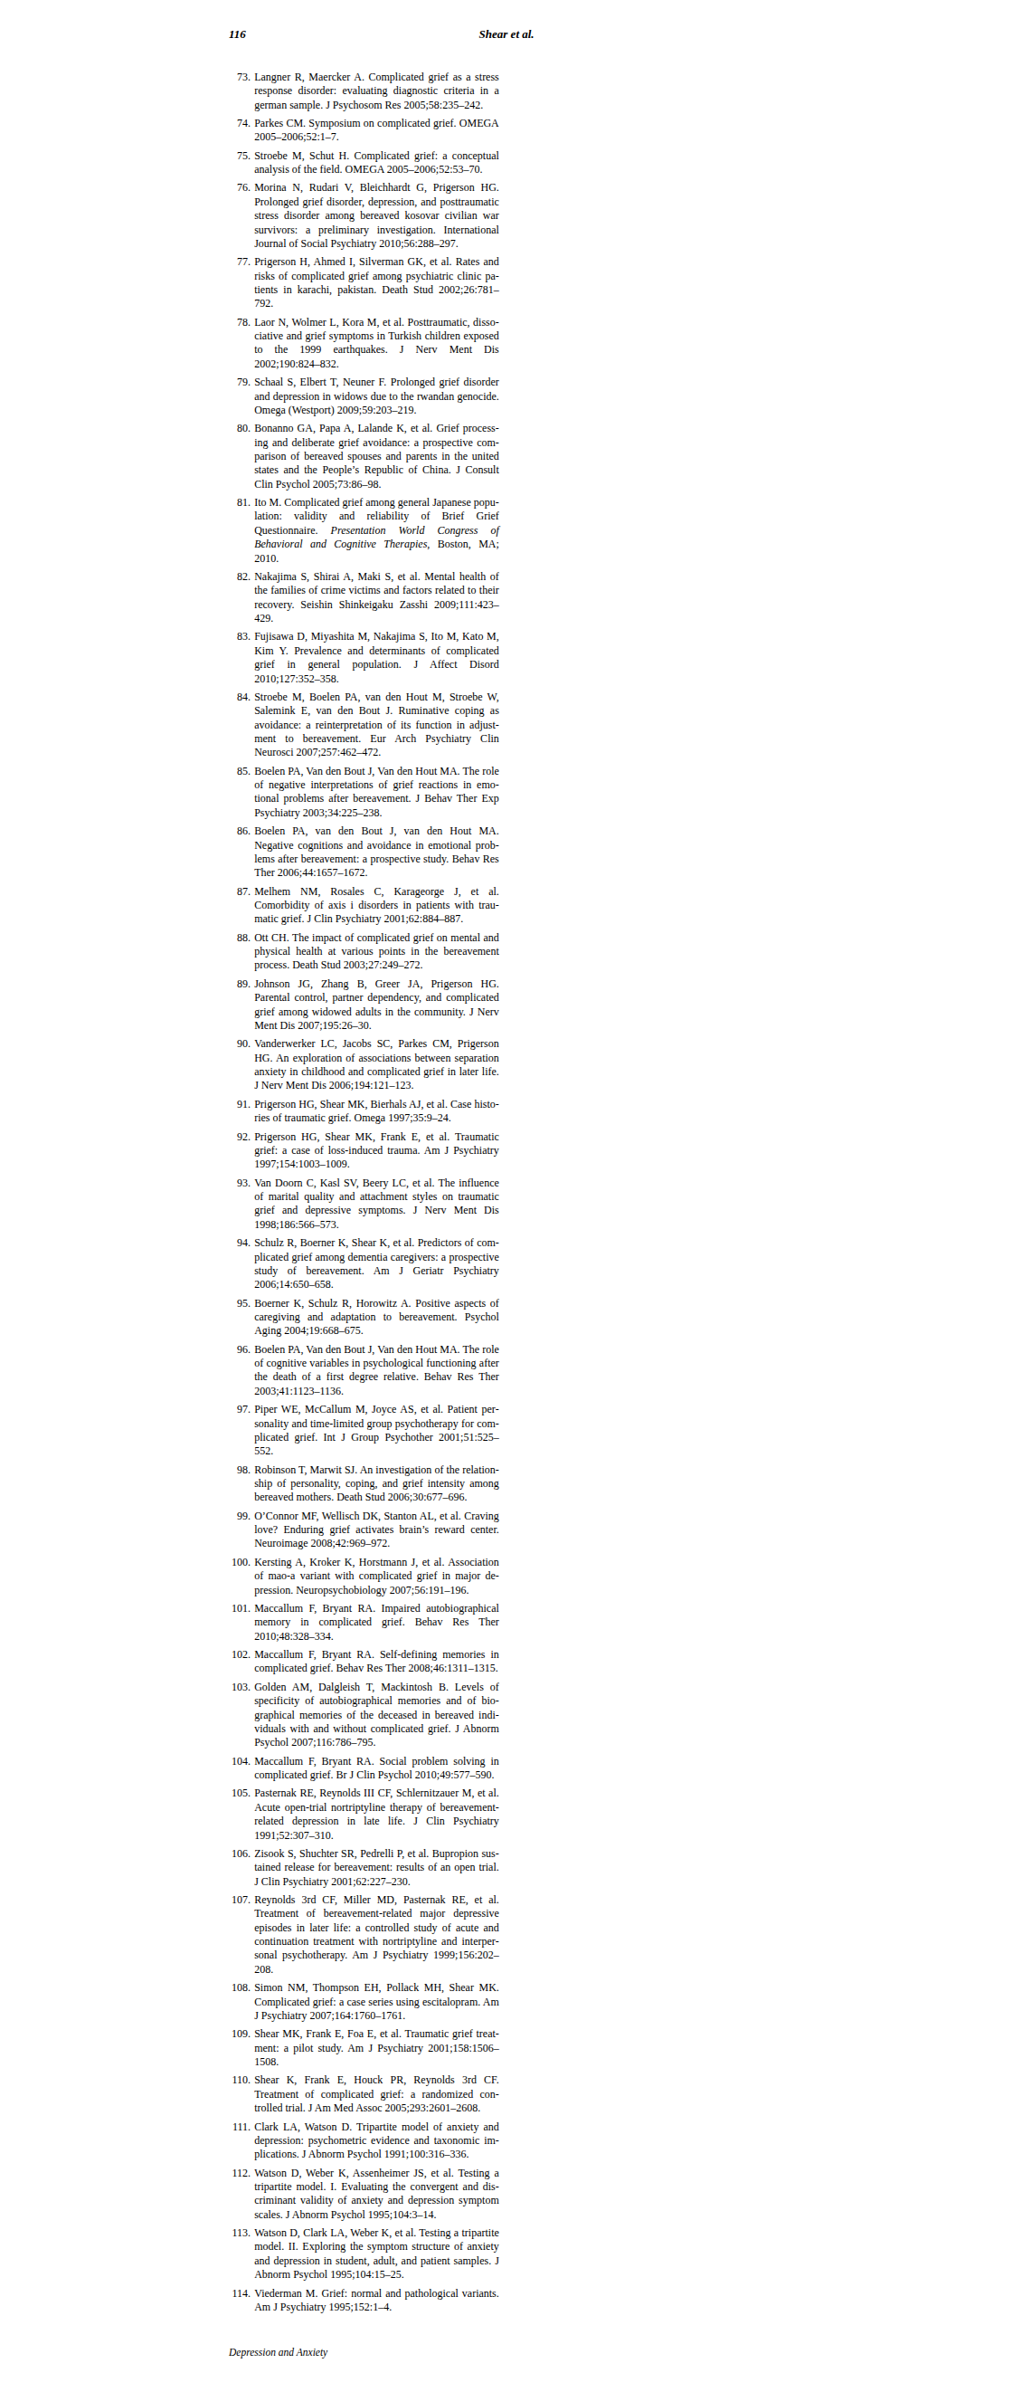116
Shear et al.
Langner R, Maercker A. Complicated grief as a stress response disorder: evaluating diagnostic criteria in a german sample. J Psychosom Res 2005;58:235–242.
Parkes CM. Symposium on complicated grief. OMEGA 2005–2006;52:1–7.
Stroebe M, Schut H. Complicated grief: a conceptual analysis of the field. OMEGA 2005–2006;52:53–70.
Morina N, Rudari V, Bleichhardt G, Prigerson HG. Prolonged grief disorder, depression, and posttraumatic stress disorder among bereaved kosovar civilian war survivors: a preliminary investigation. International Journal of Social Psychiatry 2010;56:288–297.
Prigerson H, Ahmed I, Silverman GK, et al. Rates and risks of complicated grief among psychiatric clinic patients in karachi, pakistan. Death Stud 2002;26:781–792.
Laor N, Wolmer L, Kora M, et al. Posttraumatic, dissociative and grief symptoms in Turkish children exposed to the 1999 earthquakes. J Nerv Ment Dis 2002;190:824–832.
Schaal S, Elbert T, Neuner F. Prolonged grief disorder and depression in widows due to the rwandan genocide. Omega (Westport) 2009;59:203–219.
Bonanno GA, Papa A, Lalande K, et al. Grief processing and deliberate grief avoidance: a prospective comparison of bereaved spouses and parents in the united states and the People’s Republic of China. J Consult Clin Psychol 2005;73:86–98.
Ito M. Complicated grief among general Japanese population: validity and reliability of Brief Grief Questionnaire. Presentation World Congress of Behavioral and Cognitive Therapies, Boston, MA; 2010.
Nakajima S, Shirai A, Maki S, et al. Mental health of the families of crime victims and factors related to their recovery. Seishin Shinkeigaku Zasshi 2009;111:423–429.
Fujisawa D, Miyashita M, Nakajima S, Ito M, Kato M, Kim Y. Prevalence and determinants of complicated grief in general population. J Affect Disord 2010;127:352–358.
Stroebe M, Boelen PA, van den Hout M, Stroebe W, Salemink E, van den Bout J. Ruminative coping as avoidance: a reinterpretation of its function in adjustment to bereavement. Eur Arch Psychiatry Clin Neurosci 2007;257:462–472.
Boelen PA, Van den Bout J, Van den Hout MA. The role of negative interpretations of grief reactions in emotional problems after bereavement. J Behav Ther Exp Psychiatry 2003;34:225–238.
Boelen PA, van den Bout J, van den Hout MA. Negative cognitions and avoidance in emotional problems after bereavement: a prospective study. Behav Res Ther 2006;44:1657–1672.
Melhem NM, Rosales C, Karageorge J, et al. Comorbidity of axis i disorders in patients with traumatic grief. J Clin Psychiatry 2001;62:884–887.
Ott CH. The impact of complicated grief on mental and physical health at various points in the bereavement process. Death Stud 2003;27:249–272.
Johnson JG, Zhang B, Greer JA, Prigerson HG. Parental control, partner dependency, and complicated grief among widowed adults in the community. J Nerv Ment Dis 2007;195:26–30.
Vanderwerker LC, Jacobs SC, Parkes CM, Prigerson HG. An exploration of associations between separation anxiety in childhood and complicated grief in later life. J Nerv Ment Dis 2006;194:121–123.
Prigerson HG, Shear MK, Bierhals AJ, et al. Case histories of traumatic grief. Omega 1997;35:9–24.
Prigerson HG, Shear MK, Frank E, et al. Traumatic grief: a case of loss-induced trauma. Am J Psychiatry 1997;154:1003–1009.
Van Doorn C, Kasl SV, Beery LC, et al. The influence of marital quality and attachment styles on traumatic grief and depressive symptoms. J Nerv Ment Dis 1998;186:566–573.
Schulz R, Boerner K, Shear K, et al. Predictors of complicated grief among dementia caregivers: a prospective study of bereavement. Am J Geriatr Psychiatry 2006;14:650–658.
Boerner K, Schulz R, Horowitz A. Positive aspects of caregiving and adaptation to bereavement. Psychol Aging 2004;19:668–675.
Boelen PA, Van den Bout J, Van den Hout MA. The role of cognitive variables in psychological functioning after the death of a first degree relative. Behav Res Ther 2003;41:1123–1136.
Piper WE, McCallum M, Joyce AS, et al. Patient personality and time-limited group psychotherapy for complicated grief. Int J Group Psychother 2001;51:525–552.
Robinson T, Marwit SJ. An investigation of the relationship of personality, coping, and grief intensity among bereaved mothers. Death Stud 2006;30:677–696.
O’Connor MF, Wellisch DK, Stanton AL, et al. Craving love? Enduring grief activates brain’s reward center. Neuroimage 2008;42:969–972.
Kersting A, Kroker K, Horstmann J, et al. Association of mao-a variant with complicated grief in major depression. Neuropsychobiology 2007;56:191–196.
Maccallum F, Bryant RA. Impaired autobiographical memory in complicated grief. Behav Res Ther 2010;48:328–334.
Maccallum F, Bryant RA. Self-defining memories in complicated grief. Behav Res Ther 2008;46:1311–1315.
Golden AM, Dalgleish T, Mackintosh B. Levels of specificity of autobiographical memories and of biographical memories of the deceased in bereaved individuals with and without complicated grief. J Abnorm Psychol 2007;116:786–795.
Maccallum F, Bryant RA. Social problem solving in complicated grief. Br J Clin Psychol 2010;49:577–590.
Pasternak RE, Reynolds III CF, Schlernitzauer M, et al. Acute open-trial nortriptyline therapy of bereavement-related depression in late life. J Clin Psychiatry 1991;52:307–310.
Zisook S, Shuchter SR, Pedrelli P, et al. Bupropion sustained release for bereavement: results of an open trial. J Clin Psychiatry 2001;62:227–230.
Reynolds 3rd CF, Miller MD, Pasternak RE, et al. Treatment of bereavement-related major depressive episodes in later life: a controlled study of acute and continuation treatment with nortriptyline and interpersonal psychotherapy. Am J Psychiatry 1999;156:202–208.
Simon NM, Thompson EH, Pollack MH, Shear MK. Complicated grief: a case series using escitalopram. Am J Psychiatry 2007;164:1760–1761.
Shear MK, Frank E, Foa E, et al. Traumatic grief treatment: a pilot study. Am J Psychiatry 2001;158:1506–1508.
Shear K, Frank E, Houck PR, Reynolds 3rd CF. Treatment of complicated grief: a randomized controlled trial. J Am Med Assoc 2005;293:2601–2608.
Clark LA, Watson D. Tripartite model of anxiety and depression: psychometric evidence and taxonomic implications. J Abnorm Psychol 1991;100:316–336.
Watson D, Weber K, Assenheimer JS, et al. Testing a tripartite model. I. Evaluating the convergent and discriminant validity of anxiety and depression symptom scales. J Abnorm Psychol 1995;104:3–14.
Watson D, Clark LA, Weber K, et al. Testing a tripartite model. II. Exploring the symptom structure of anxiety and depression in student, adult, and patient samples. J Abnorm Psychol 1995;104:15–25.
Viederman M. Grief: normal and pathological variants. Am J Psychiatry 1995;152:1–4.
Depression and Anxiety